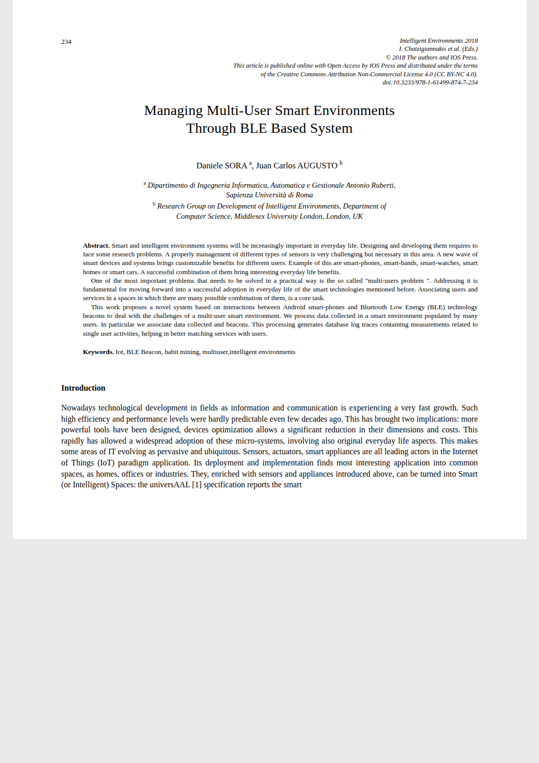234
Intelligent Environments 2018
I. Chatzigiannakis et al. (Eds.)
© 2018 The authors and IOS Press.
This article is published online with Open Access by IOS Press and distributed under the terms
of the Creative Commons Attribution Non-Commercial License 4.0 (CC BY-NC 4.0).
doi:10.3233/978-1-61499-874-7-234
Managing Multi-User Smart Environments
Through BLE Based System
Daniele SORA a, Juan Carlos AUGUSTO b
a Dipartimento di Ingegneria Informatica, Automatica e Gestionale Antonio Ruberti,
Sapienza Università di Roma
b Research Group on Development of Intelligent Environments, Department of
Computer Science, Middlesex University London, London, UK
Abstract. Smart and intelligent environment systems will be increasingly important in everyday life. Designing and developing them requires to face some research problems. A properly management of different types of sensors is very challenging but necessary in this area. A new wave of smart devices and systems brings customizable benefits for different users. Example of this are smart-phones, smart-bands, smart-watches, smart homes or smart cars. A successful combination of them bring interesting everyday life benefits.
One of the most important problems that needs to be solved in a practical way is the so called "multi-users problem ". Addressing it is fundamental for moving forward into a successful adoption in everyday life of the smart technologies mentioned before. Associating users and services in a spaces in which there are many possible combination of them, is a core task.
This work proposes a novel system based on interactions between Android smart-phones and Bluetooth Low Energy (BLE) technology beacons to deal with the challenges of a multi-user smart environment. We process data collected in a smart environment populated by many users. In particular we associate data collected and beacons. This processing generates database log traces containing measurements related to single user activities, helping in better matching services with users.
Keywords. Iot, BLE Beacon, habit mining, multiuser,intelligent environments
Introduction
Nowadays technological development in fields as information and communication is experiencing a very fast growth. Such high efficiency and performance levels were hardly predictable even few decades ago. This has brought two implications: more powerful tools have been designed, devices optimization allows a significant reduction in their dimensions and costs. This rapidly has allowed a widespread adoption of these micro-systems, involving also original everyday life aspects. This makes some areas of IT evolving as pervasive and ubiquitous. Sensors, actuators, smart appliances are all leading actors in the Internet of Things (IoT) paradigm application. Its deployment and implementation finds most interesting application into common spaces, as homes, offices or industries. They, enriched with sensors and appliances introduced above, can be turned into Smart (or Intelligent) Spaces: the universAAL [1] specification reports the smart